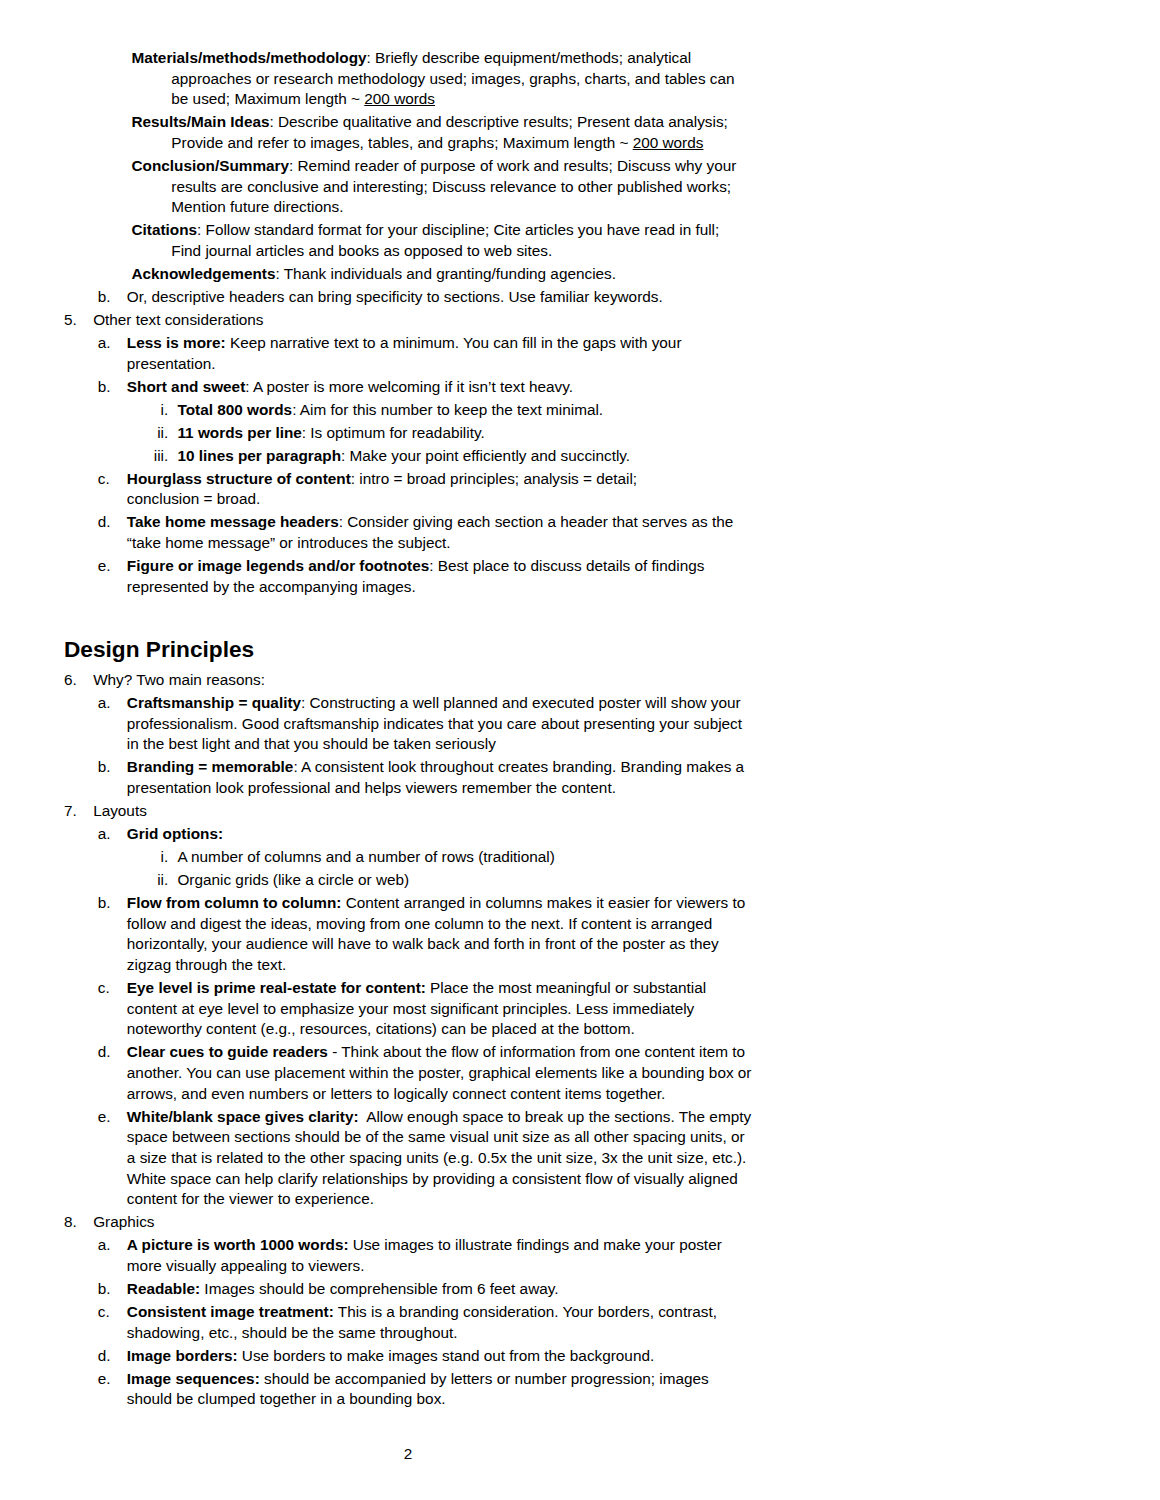Materials/methods/methodology: Briefly describe equipment/methods; analytical approaches or research methodology used; images, graphs, charts, and tables can be used; Maximum length ~ 200 words
Results/Main Ideas: Describe qualitative and descriptive results; Present data analysis; Provide and refer to images, tables, and graphs; Maximum length ~ 200 words
Conclusion/Summary: Remind reader of purpose of work and results; Discuss why your results are conclusive and interesting; Discuss relevance to other published works; Mention future directions.
Citations: Follow standard format for your discipline; Cite articles you have read in full; Find journal articles and books as opposed to web sites.
Acknowledgements: Thank individuals and granting/funding agencies.
b. Or, descriptive headers can bring specificity to sections. Use familiar keywords.
5. Other text considerations
a. Less is more: Keep narrative text to a minimum. You can fill in the gaps with your presentation.
b. Short and sweet: A poster is more welcoming if it isn’t text heavy.
i. Total 800 words: Aim for this number to keep the text minimal.
ii. 11 words per line: Is optimum for readability.
iii. 10 lines per paragraph: Make your point efficiently and succinctly.
c. Hourglass structure of content: intro = broad principles; analysis = detail;
conclusion = broad.
d. Take home message headers: Consider giving each section a header that serves as the “take home message” or introduces the subject.
e. Figure or image legends and/or footnotes: Best place to discuss details of findings represented by the accompanying images.
Design Principles
6. Why? Two main reasons:
a. Craftsmanship = quality: Constructing a well planned and executed poster will show your professionalism. Good craftsmanship indicates that you care about presenting your subject in the best light and that you should be taken seriously
b. Branding = memorable: A consistent look throughout creates branding. Branding makes a presentation look professional and helps viewers remember the content.
7. Layouts
a. Grid options:
i. A number of columns and a number of rows (traditional)
ii. Organic grids (like a circle or web)
b. Flow from column to column: Content arranged in columns makes it easier for viewers to follow and digest the ideas, moving from one column to the next. If content is arranged horizontally, your audience will have to walk back and forth in front of the poster as they zigzag through the text.
c. Eye level is prime real-estate for content: Place the most meaningful or substantial content at eye level to emphasize your most significant principles. Less immediately noteworthy content (e.g., resources, citations) can be placed at the bottom.
d. Clear cues to guide readers - Think about the flow of information from one content item to another. You can use placement within the poster, graphical elements like a bounding box or arrows, and even numbers or letters to logically connect content items together.
e. White/blank space gives clarity: Allow enough space to break up the sections. The empty space between sections should be of the same visual unit size as all other spacing units, or a size that is related to the other spacing units (e.g. 0.5x the unit size, 3x the unit size, etc.). White space can help clarify relationships by providing a consistent flow of visually aligned content for the viewer to experience.
8. Graphics
a. A picture is worth 1000 words: Use images to illustrate findings and make your poster more visually appealing to viewers.
b. Readable: Images should be comprehensible from 6 feet away.
c. Consistent image treatment: This is a branding consideration. Your borders, contrast, shadowing, etc., should be the same throughout.
d. Image borders: Use borders to make images stand out from the background.
e. Image sequences: should be accompanied by letters or number progression; images should be clumped together in a bounding box.
2